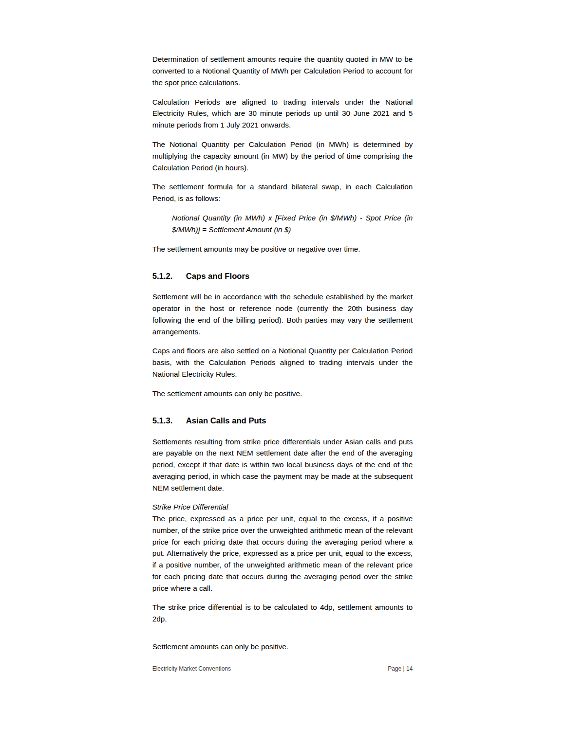Determination of settlement amounts require the quantity quoted in MW to be converted to a Notional Quantity of MWh per Calculation Period to account for the spot price calculations.
Calculation Periods are aligned to trading intervals under the National Electricity Rules, which are 30 minute periods up until 30 June 2021 and 5 minute periods from 1 July 2021 onwards.
The Notional Quantity per Calculation Period (in MWh) is determined by multiplying the capacity amount (in MW) by the period of time comprising the Calculation Period (in hours).
The settlement formula for a standard bilateral swap, in each Calculation Period, is as follows:
Notional Quantity (in MWh) x [Fixed Price (in $/MWh) - Spot Price (in $/MWh)] = Settlement Amount (in $)
The settlement amounts may be positive or negative over time.
5.1.2. Caps and Floors
Settlement will be in accordance with the schedule established by the market operator in the host or reference node (currently the 20th business day following the end of the billing period). Both parties may vary the settlement arrangements.
Caps and floors are also settled on a Notional Quantity per Calculation Period basis, with the Calculation Periods aligned to trading intervals under the National Electricity Rules.
The settlement amounts can only be positive.
5.1.3. Asian Calls and Puts
Settlements resulting from strike price differentials under Asian calls and puts are payable on the next NEM settlement date after the end of the averaging period, except if that date is within two local business days of the end of the averaging period, in which case the payment may be made at the subsequent NEM settlement date.
Strike Price Differential
The price, expressed as a price per unit, equal to the excess, if a positive number, of the strike price over the unweighted arithmetic mean of the relevant price for each pricing date that occurs during the averaging period where a put. Alternatively the price, expressed as a price per unit, equal to the excess, if a positive number, of the unweighted arithmetic mean of the relevant price for each pricing date that occurs during the averaging period over the strike price where a call.
The strike price differential is to be calculated to 4dp, settlement amounts to 2dp.
Settlement amounts can only be positive.
Electricity Market Conventions Page | 14